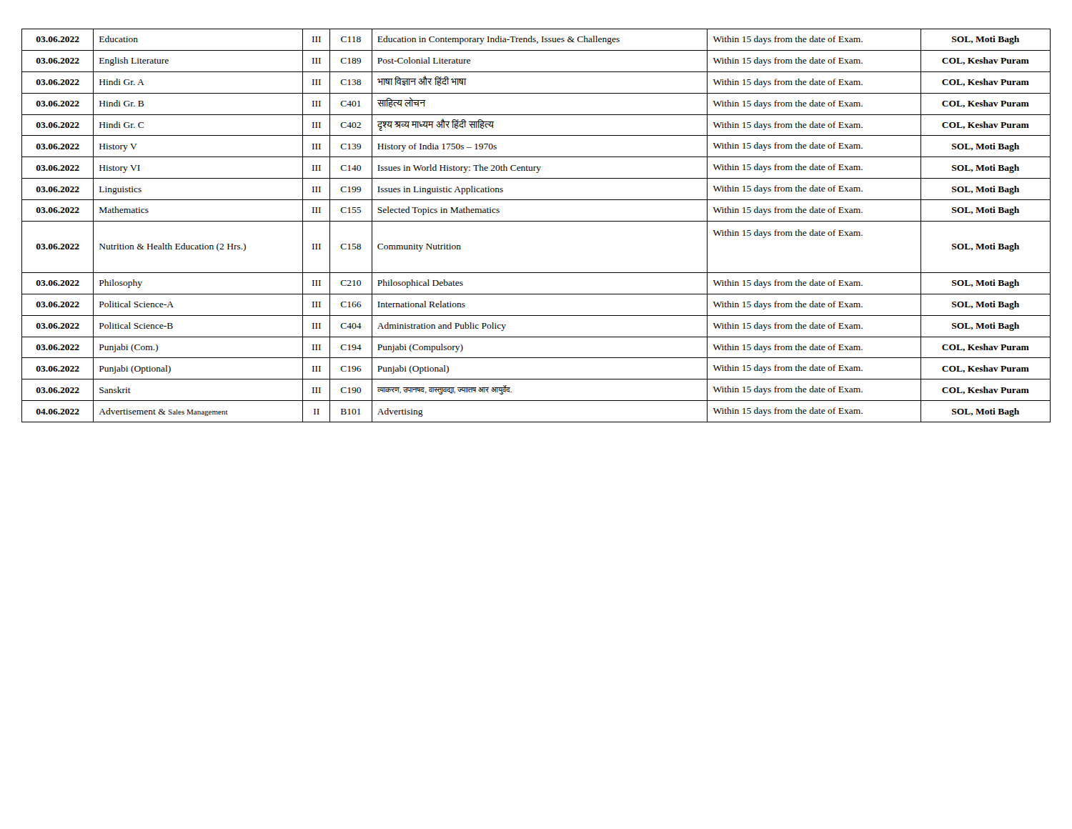| 03.06.2022 | Education | III | C118 | Education in Contemporary India-Trends, Issues & Challenges | Within 15 days from the date of Exam. | SOL, Moti Bagh |
| 03.06.2022 | English Literature | III | C189 | Post-Colonial Literature | Within 15 days from the date of Exam. | COL, Keshav Puram |
| 03.06.2022 | Hindi Gr. A | III | C138 | भाषा विज्ञान और हिंदी भाषा | Within 15 days from the date of Exam. | COL, Keshav Puram |
| 03.06.2022 | Hindi Gr. B | III | C401 | साहित्य लोचन | Within 15 days from the date of Exam. | COL, Keshav Puram |
| 03.06.2022 | Hindi Gr. C | III | C402 | दृश्य श्रव्य माध्यम और हिंदी साहित्य | Within 15 days from the date of Exam. | COL, Keshav Puram |
| 03.06.2022 | History V | III | C139 | History of India 1750s – 1970s | Within 15 days from the date of Exam. | SOL, Moti Bagh |
| 03.06.2022 | History VI | III | C140 | Issues in World History: The 20th Century | Within 15 days from the date of Exam. | SOL, Moti Bagh |
| 03.06.2022 | Linguistics | III | C199 | Issues in Linguistic Applications | Within 15 days from the date of Exam. | SOL, Moti Bagh |
| 03.06.2022 | Mathematics | III | C155 | Selected Topics in Mathematics | Within 15 days from the date of Exam. | SOL, Moti Bagh |
| 03.06.2022 | Nutrition & Health Education (2 Hrs.) | III | C158 | Community Nutrition | Within 15 days from the date of Exam. | SOL, Moti Bagh |
| 03.06.2022 | Philosophy | III | C210 | Philosophical Debates | Within 15 days from the date of Exam. | SOL, Moti Bagh |
| 03.06.2022 | Political Science-A | III | C166 | International Relations | Within 15 days from the date of Exam. | SOL, Moti Bagh |
| 03.06.2022 | Political Science-B | III | C404 | Administration and Public Policy | Within 15 days from the date of Exam. | SOL, Moti Bagh |
| 03.06.2022 | Punjabi (Com.) | III | C194 | Punjabi (Compulsory) | Within 15 days from the date of Exam. | COL, Keshav Puram |
| 03.06.2022 | Punjabi (Optional) | III | C196 | Punjabi (Optional) | Within 15 days from the date of Exam. | COL, Keshav Puram |
| 03.06.2022 | Sanskrit | III | C190 | व्याकरण, उपानषद, वास्तुावद्या, ज्याातष आर आयुर्वेद. | Within 15 days from the date of Exam. | COL, Keshav Puram |
| 04.06.2022 | Advertisement & Sales Management | II | B101 | Advertising | Within 15 days from the date of Exam. | SOL, Moti Bagh |